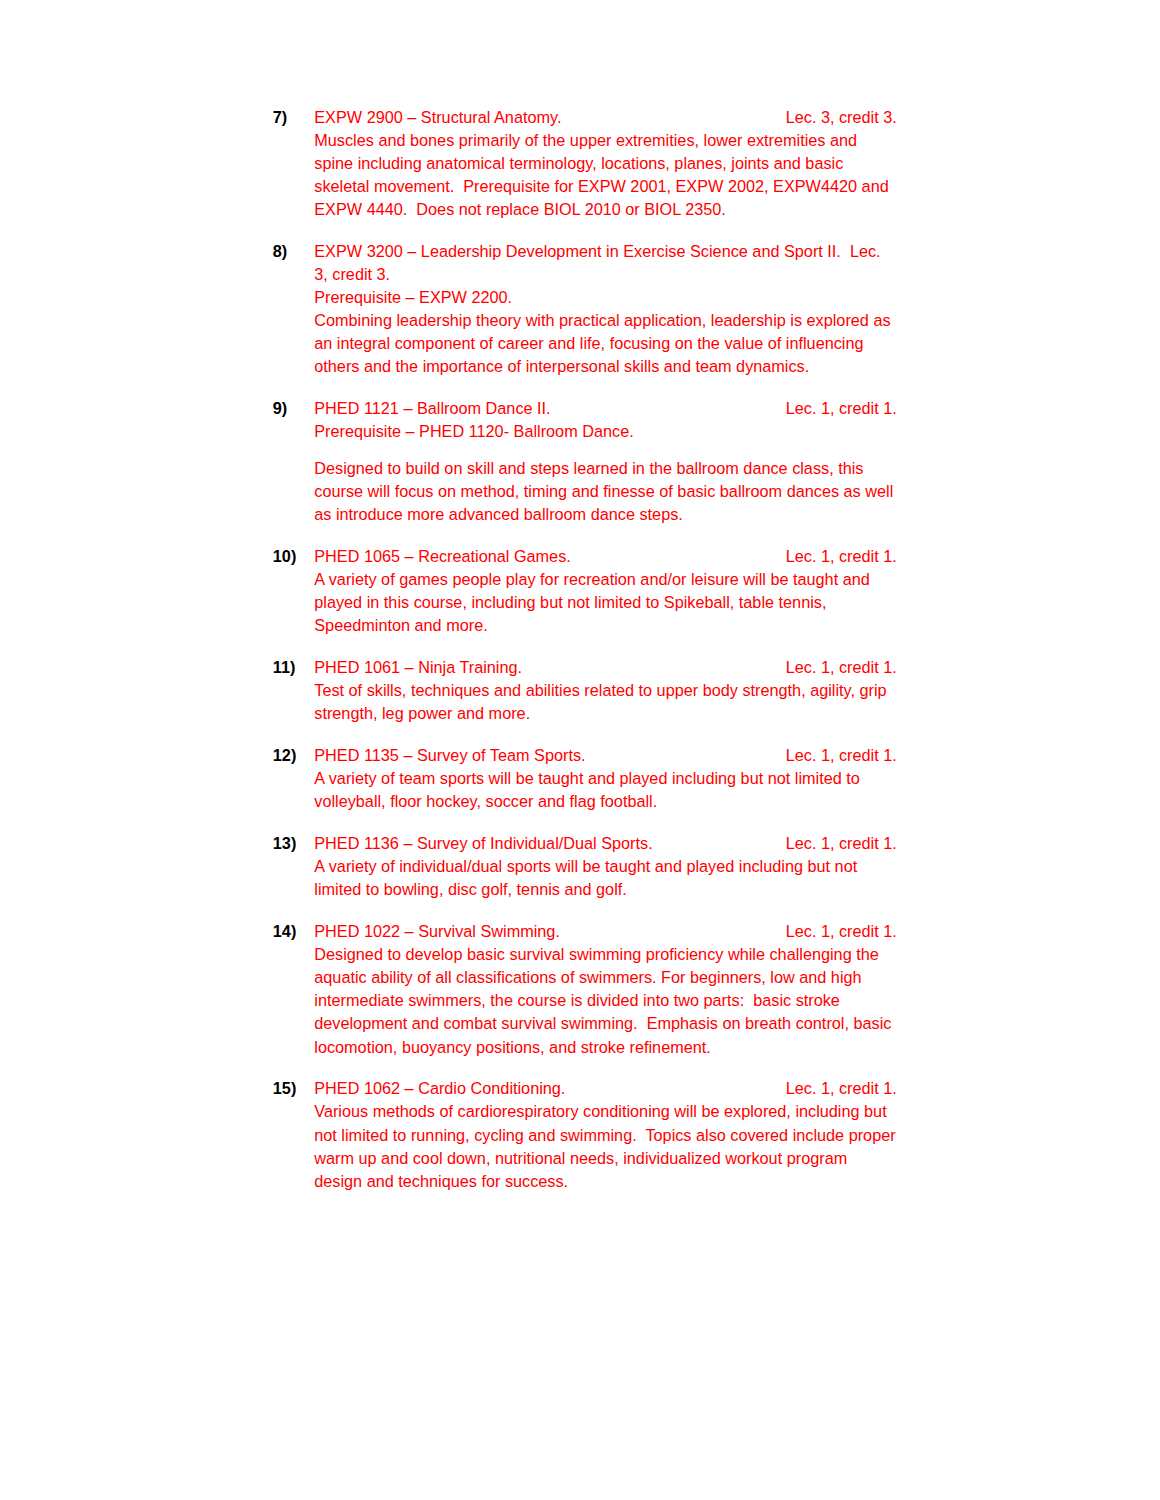EXPW 2900 – Structural Anatomy. Lec. 3, credit 3.
Muscles and bones primarily of the upper extremities, lower extremities and spine including anatomical terminology, locations, planes, joints and basic skeletal movement. Prerequisite for EXPW 2001, EXPW 2002, EXPW4420 and EXPW 4440. Does not replace BIOL 2010 or BIOL 2350.
EXPW 3200 – Leadership Development in Exercise Science and Sport II. Lec. 3, credit 3.
Prerequisite – EXPW 2200. Combining leadership theory with practical application, leadership is explored as an integral component of career and life, focusing on the value of influencing others and the importance of interpersonal skills and team dynamics.
PHED 1121 – Ballroom Dance II. Lec. 1, credit 1.
Prerequisite – PHED 1120- Ballroom Dance. Designed to build on skill and steps learned in the ballroom dance class, this course will focus on method, timing and finesse of basic ballroom dances as well as introduce more advanced ballroom dance steps.
PHED 1065 – Recreational Games. Lec. 1, credit 1.
A variety of games people play for recreation and/or leisure will be taught and played in this course, including but not limited to Spikeball, table tennis, Speedminton and more.
PHED 1061 – Ninja Training. Lec. 1, credit 1.
Test of skills, techniques and abilities related to upper body strength, agility, grip strength, leg power and more.
PHED 1135 – Survey of Team Sports. Lec. 1, credit 1.
A variety of team sports will be taught and played including but not limited to volleyball, floor hockey, soccer and flag football.
PHED 1136 – Survey of Individual/Dual Sports. Lec. 1, credit 1.
A variety of individual/dual sports will be taught and played including but not limited to bowling, disc golf, tennis and golf.
PHED 1022 – Survival Swimming. Lec. 1, credit 1.
Designed to develop basic survival swimming proficiency while challenging the aquatic ability of all classifications of swimmers. For beginners, low and high intermediate swimmers, the course is divided into two parts: basic stroke development and combat survival swimming. Emphasis on breath control, basic locomotion, buoyancy positions, and stroke refinement.
PHED 1062 – Cardio Conditioning. Lec. 1, credit 1.
Various methods of cardiorespiratory conditioning will be explored, including but not limited to running, cycling and swimming. Topics also covered include proper warm up and cool down, nutritional needs, individualized workout program design and techniques for success.